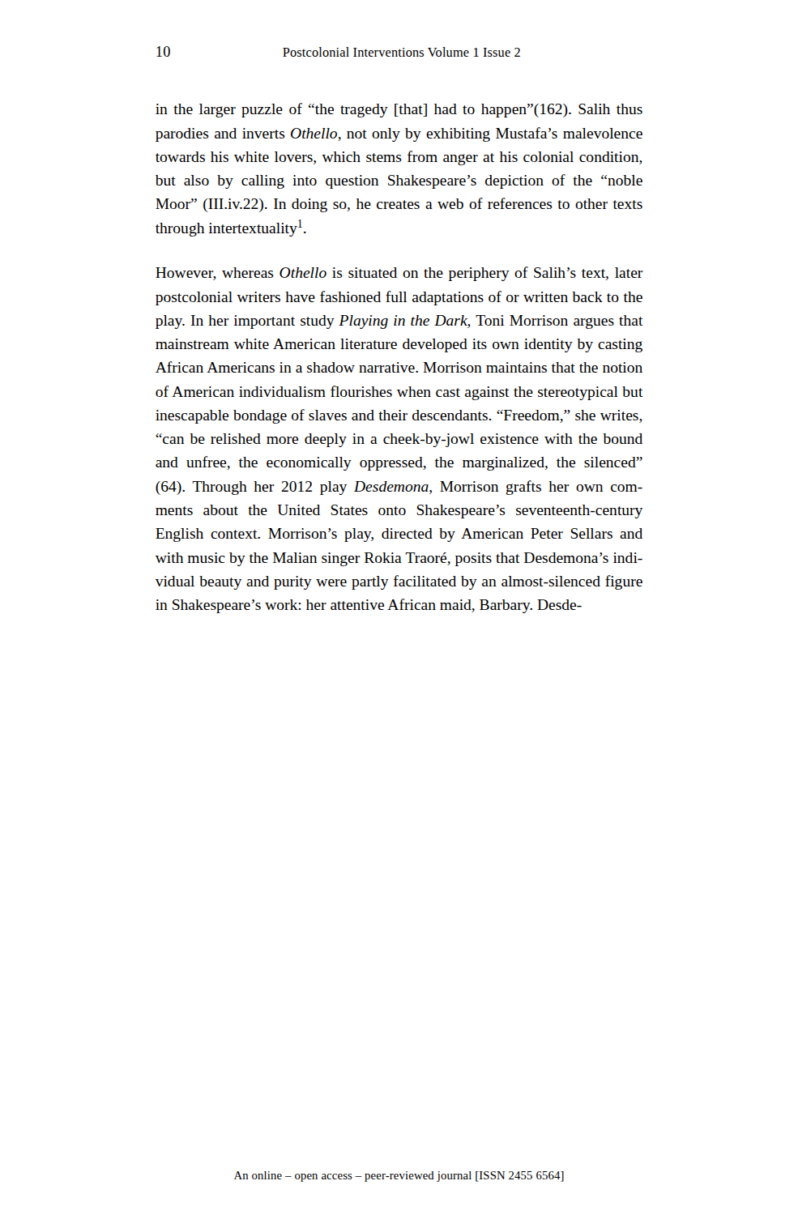10
Postcolonial Interventions Volume 1 Issue 2
in the larger puzzle of “the tragedy [that] had to happen”(162). Salih thus parodies and inverts Othello, not only by exhibiting Mustafa’s malevolence towards his white lovers, which stems from anger at his colonial condition, but also by calling into question Shakespeare’s depiction of the “noble Moor” (III.iv.22). In doing so, he creates a web of references to other texts through intertextuality1.
However, whereas Othello is situated on the periphery of Salih’s text, later postcolonial writers have fashioned full adaptations of or written back to the play. In her important study Playing in the Dark, Toni Morrison argues that mainstream white American literature developed its own identity by casting African Americans in a shadow narrative. Morrison maintains that the notion of American individualism flourishes when cast against the stereotypical but inescapable bondage of slaves and their descendants. “Freedom,” she writes, “can be relished more deeply in a cheek-by-jowl existence with the bound and unfree, the economically oppressed, the marginalized, the silenced” (64). Through her 2012 play Desdemona, Morrison grafts her own comments about the United States onto Shakespeare’s seventeenth-century English context. Morrison’s play, directed by American Peter Sellars and with music by the Malian singer Rokia Traoré, posits that Desdemona’s individual beauty and purity were partly facilitated by an almost-silenced figure in Shakespeare’s work: her attentive African maid, Barbary. Desde-
An online – open access – peer-reviewed journal [ISSN 2455 6564]